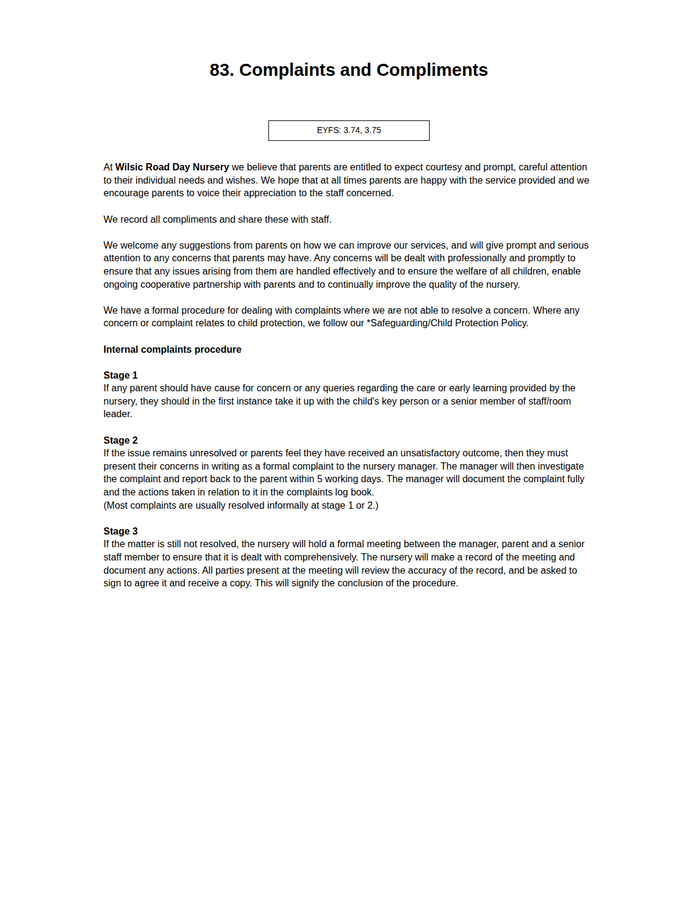83. Complaints and Compliments
EYFS: 3.74, 3.75
At Wilsic Road Day Nursery we believe that parents are entitled to expect courtesy and prompt, careful attention to their individual needs and wishes. We hope that at all times parents are happy with the service provided and we encourage parents to voice their appreciation to the staff concerned.
We record all compliments and share these with staff.
We welcome any suggestions from parents on how we can improve our services, and will give prompt and serious attention to any concerns that parents may have. Any concerns will be dealt with professionally and promptly to ensure that any issues arising from them are handled effectively and to ensure the welfare of all children, enable ongoing cooperative partnership with parents and to continually improve the quality of the nursery.
We have a formal procedure for dealing with complaints where we are not able to resolve a concern. Where any concern or complaint relates to child protection, we follow our *Safeguarding/Child Protection Policy.
Internal complaints procedure
Stage 1
If any parent should have cause for concern or any queries regarding the care or early learning provided by the nursery, they should in the first instance take it up with the child's key person or a senior member of staff/room leader.
Stage 2
If the issue remains unresolved or parents feel they have received an unsatisfactory outcome, then they must present their concerns in writing as a formal complaint to the nursery manager. The manager will then investigate the complaint and report back to the parent within 5 working days. The manager will document the complaint fully and the actions taken in relation to it in the complaints log book.
(Most complaints are usually resolved informally at stage 1 or 2.)
Stage 3
If the matter is still not resolved, the nursery will hold a formal meeting between the manager, parent and a senior staff member to ensure that it is dealt with comprehensively. The nursery will make a record of the meeting and document any actions. All parties present at the meeting will review the accuracy of the record, and be asked to sign to agree it and receive a copy. This will signify the conclusion of the procedure.